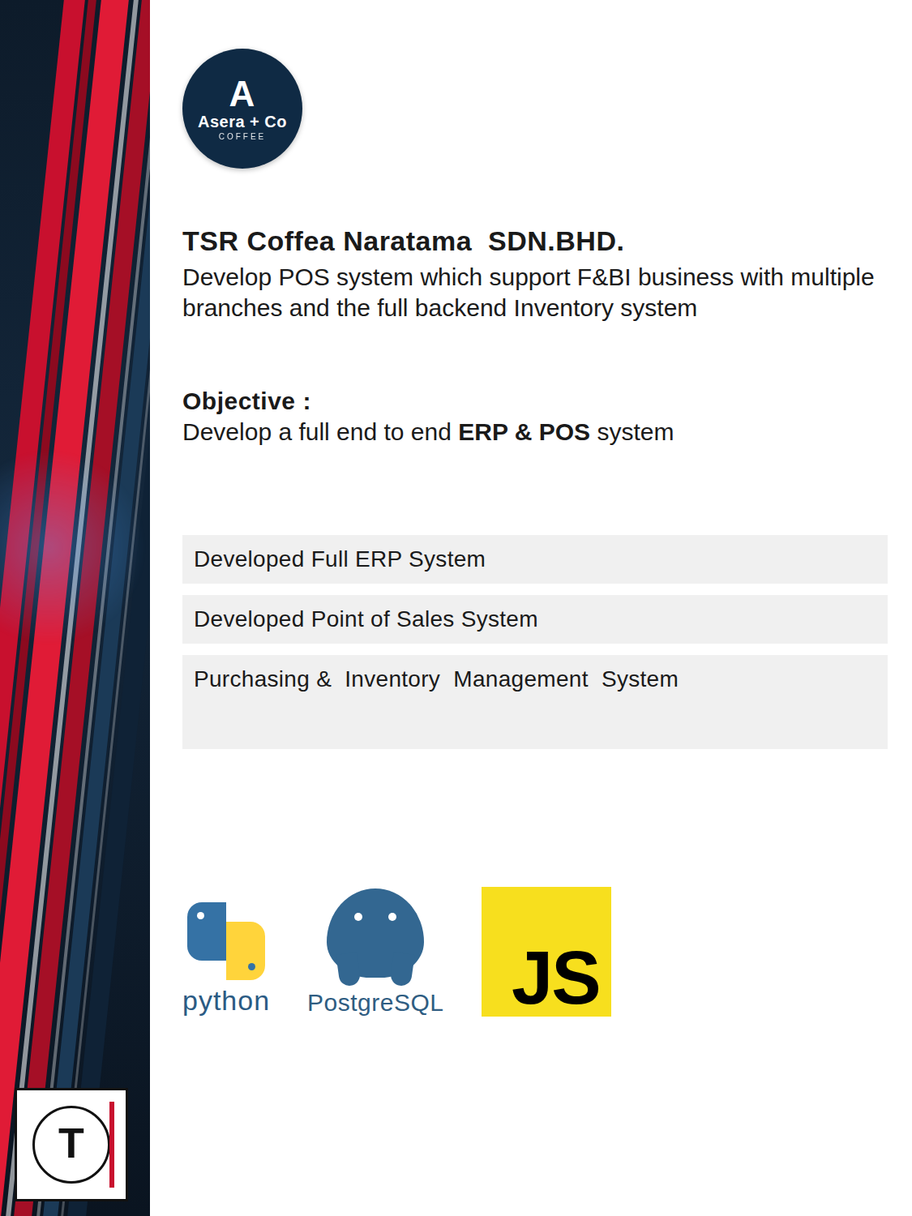A
Asera + Co
COFFEE
TSR Coffea Naratama SDN.BHD.
Develop POS system which support F&BI business with multiple branches and the full backend Inventory system
Objective :
Develop a full end to end ERP & POS system
Developed Full ERP System
Developed Point of Sales System
Purchasing & Inventory Management System
python
PostgreSQL
JS